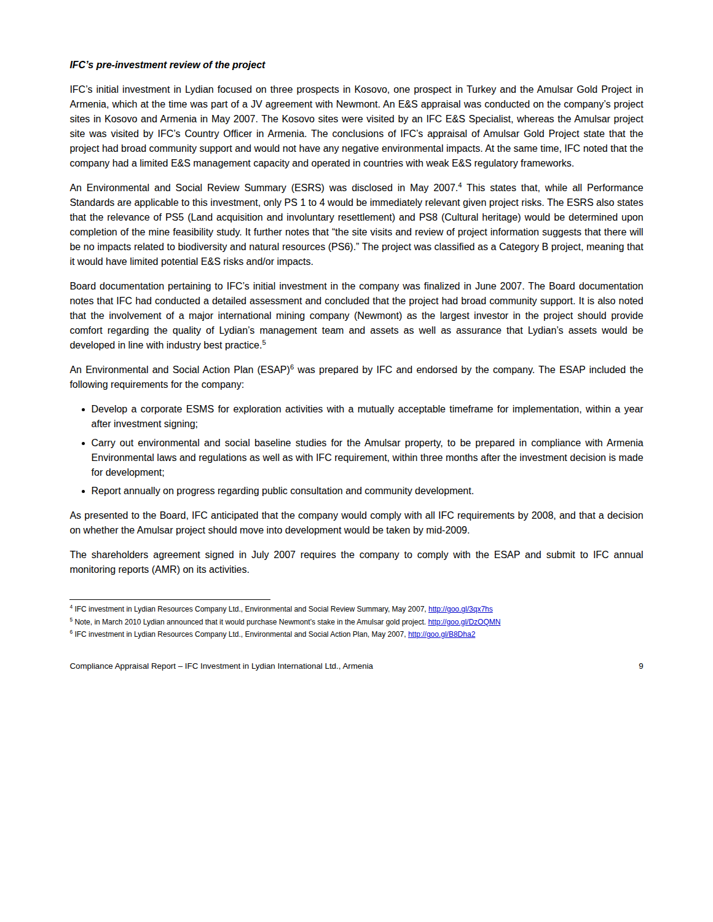IFC’s pre-investment review of the project
IFC’s initial investment in Lydian focused on three prospects in Kosovo, one prospect in Turkey and the Amulsar Gold Project in Armenia, which at the time was part of a JV agreement with Newmont. An E&S appraisal was conducted on the company’s project sites in Kosovo and Armenia in May 2007. The Kosovo sites were visited by an IFC E&S Specialist, whereas the Amulsar project site was visited by IFC’s Country Officer in Armenia. The conclusions of IFC’s appraisal of Amulsar Gold Project state that the project had broad community support and would not have any negative environmental impacts. At the same time, IFC noted that the company had a limited E&S management capacity and operated in countries with weak E&S regulatory frameworks.
An Environmental and Social Review Summary (ESRS) was disclosed in May 2007.4 This states that, while all Performance Standards are applicable to this investment, only PS 1 to 4 would be immediately relevant given project risks. The ESRS also states that the relevance of PS5 (Land acquisition and involuntary resettlement) and PS8 (Cultural heritage) would be determined upon completion of the mine feasibility study. It further notes that “the site visits and review of project information suggests that there will be no impacts related to biodiversity and natural resources (PS6).” The project was classified as a Category B project, meaning that it would have limited potential E&S risks and/or impacts.
Board documentation pertaining to IFC’s initial investment in the company was finalized in June 2007. The Board documentation notes that IFC had conducted a detailed assessment and concluded that the project had broad community support. It is also noted that the involvement of a major international mining company (Newmont) as the largest investor in the project should provide comfort regarding the quality of Lydian’s management team and assets as well as assurance that Lydian’s assets would be developed in line with industry best practice.5
An Environmental and Social Action Plan (ESAP)6 was prepared by IFC and endorsed by the company. The ESAP included the following requirements for the company:
Develop a corporate ESMS for exploration activities with a mutually acceptable timeframe for implementation, within a year after investment signing;
Carry out environmental and social baseline studies for the Amulsar property, to be prepared in compliance with Armenia Environmental laws and regulations as well as with IFC requirement, within three months after the investment decision is made for development;
Report annually on progress regarding public consultation and community development.
As presented to the Board, IFC anticipated that the company would comply with all IFC requirements by 2008, and that a decision on whether the Amulsar project should move into development would be taken by mid-2009.
The shareholders agreement signed in July 2007 requires the company to comply with the ESAP and submit to IFC annual monitoring reports (AMR) on its activities.
4 IFC investment in Lydian Resources Company Ltd., Environmental and Social Review Summary, May 2007, http://goo.gl/3qx7hs
5 Note, in March 2010 Lydian announced that it would purchase Newmont’s stake in the Amulsar gold project. http://goo.gl/DzOQMN
6 IFC investment in Lydian Resources Company Ltd., Environmental and Social Action Plan, May 2007, http://goo.gl/B8Dha2
Compliance Appraisal Report – IFC Investment in Lydian International Ltd., Armenia 9